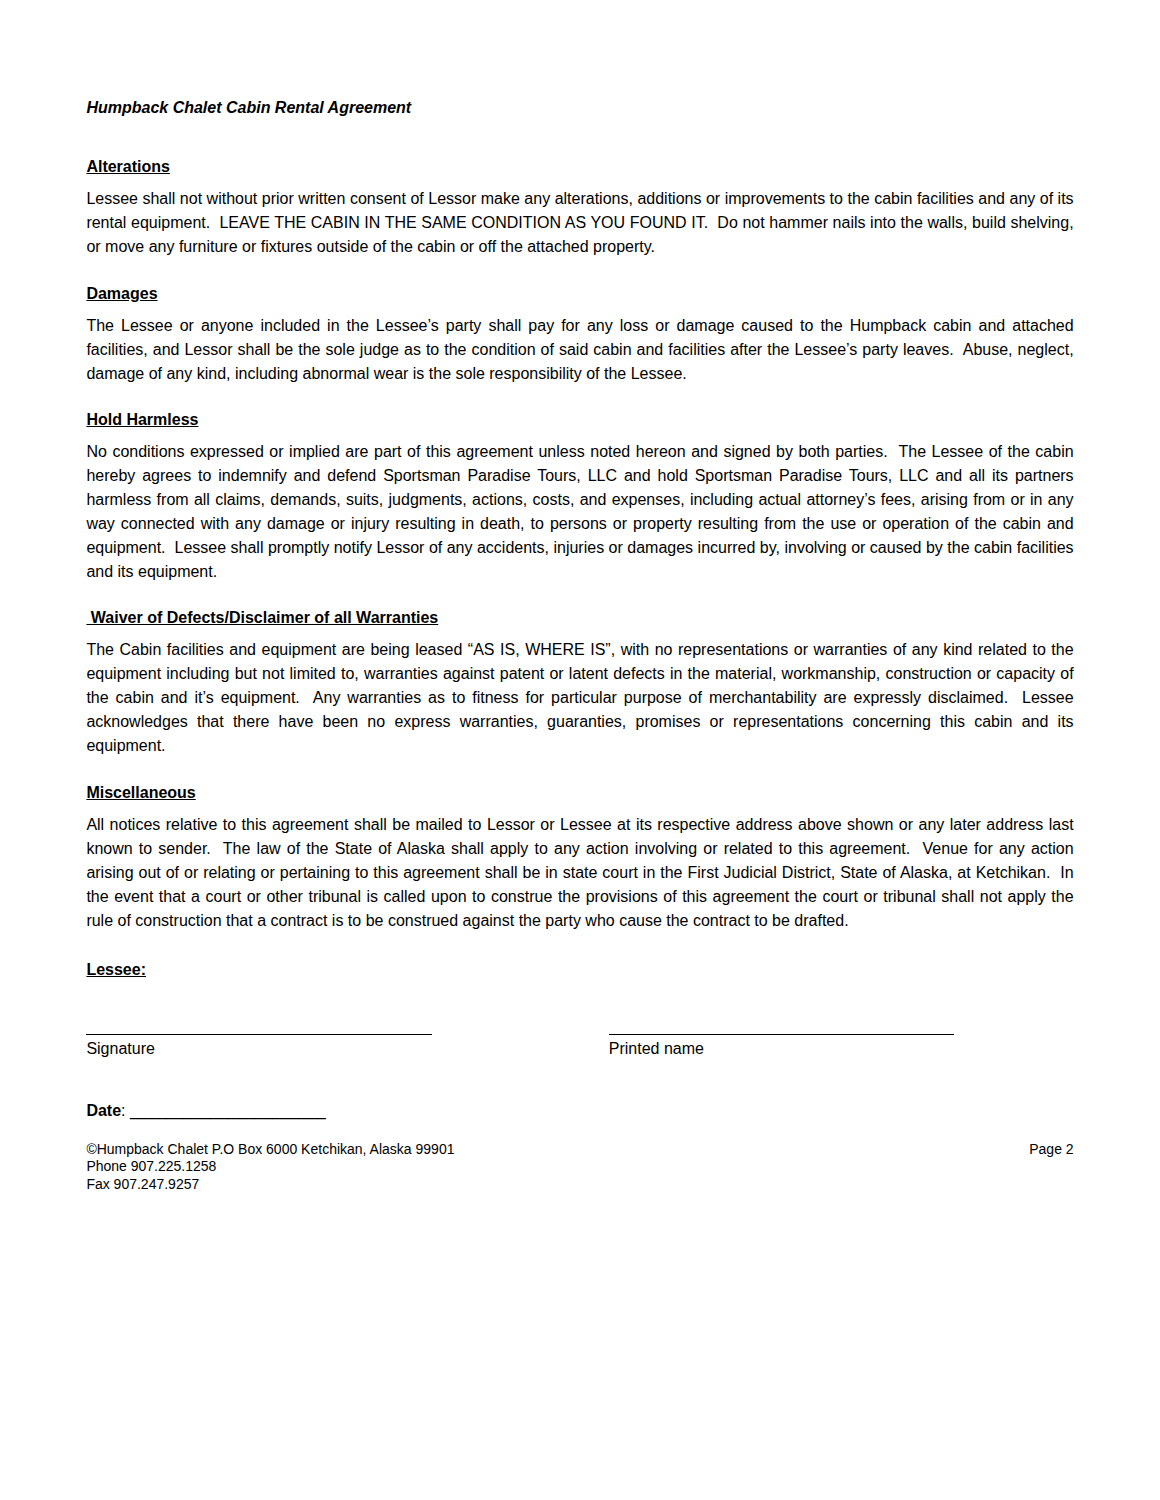Humpback Chalet Cabin Rental Agreement
Alterations
Lessee shall not without prior written consent of Lessor make any alterations, additions or improvements to the cabin facilities and any of its rental equipment. LEAVE THE CABIN IN THE SAME CONDITION AS YOU FOUND IT. Do not hammer nails into the walls, build shelving, or move any furniture or fixtures outside of the cabin or off the attached property.
Damages
The Lessee or anyone included in the Lessee’s party shall pay for any loss or damage caused to the Humpback cabin and attached facilities, and Lessor shall be the sole judge as to the condition of said cabin and facilities after the Lessee’s party leaves. Abuse, neglect, damage of any kind, including abnormal wear is the sole responsibility of the Lessee.
Hold Harmless
No conditions expressed or implied are part of this agreement unless noted hereon and signed by both parties. The Lessee of the cabin hereby agrees to indemnify and defend Sportsman Paradise Tours, LLC and hold Sportsman Paradise Tours, LLC and all its partners harmless from all claims, demands, suits, judgments, actions, costs, and expenses, including actual attorney’s fees, arising from or in any way connected with any damage or injury resulting in death, to persons or property resulting from the use or operation of the cabin and equipment. Lessee shall promptly notify Lessor of any accidents, injuries or damages incurred by, involving or caused by the cabin facilities and its equipment.
Waiver of Defects/Disclaimer of all Warranties
The Cabin facilities and equipment are being leased “AS IS, WHERE IS”, with no representations or warranties of any kind related to the equipment including but not limited to, warranties against patent or latent defects in the material, workmanship, construction or capacity of the cabin and it’s equipment. Any warranties as to fitness for particular purpose of merchantability are expressly disclaimed. Lessee acknowledges that there have been no express warranties, guaranties, promises or representations concerning this cabin and its equipment.
Miscellaneous
All notices relative to this agreement shall be mailed to Lessor or Lessee at its respective address above shown or any later address last known to sender. The law of the State of Alaska shall apply to any action involving or related to this agreement. Venue for any action arising out of or relating or pertaining to this agreement shall be in state court in the First Judicial District, State of Alaska, at Ketchikan. In the event that a court or other tribunal is called upon to construe the provisions of this agreement the court or tribunal shall not apply the rule of construction that a contract is to be construed against the party who cause the contract to be drafted.
Lessee:
| Signature | | Printed name |
Date: ______________________
Page 2 ©Humpback Chalet P.O Box 6000 Ketchikan, Alaska 99901
Phone 907.225.1258
Fax 907.247.9257